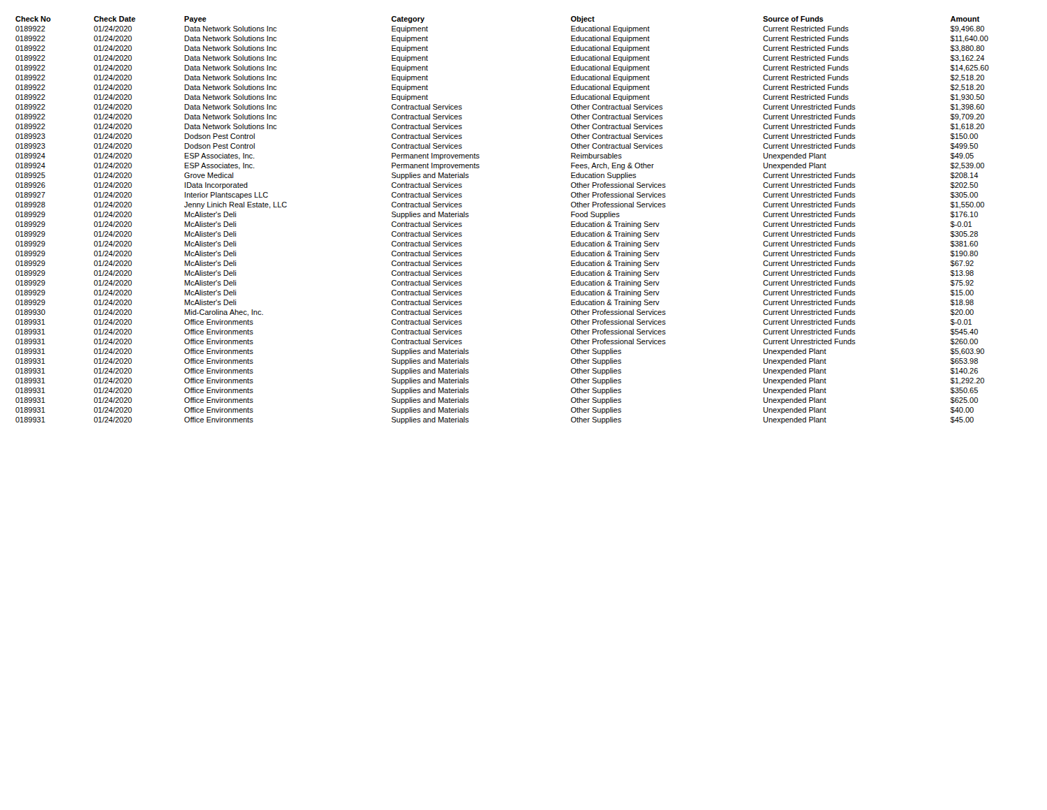| Check No | Check Date | Payee | Category | Object | Source of Funds | Amount |
| --- | --- | --- | --- | --- | --- | --- |
| 0189922 | 01/24/2020 | Data Network Solutions Inc | Equipment | Educational Equipment | Current Restricted Funds | $9,496.80 |
| 0189922 | 01/24/2020 | Data Network Solutions Inc | Equipment | Educational Equipment | Current Restricted Funds | $11,640.00 |
| 0189922 | 01/24/2020 | Data Network Solutions Inc | Equipment | Educational Equipment | Current Restricted Funds | $3,880.80 |
| 0189922 | 01/24/2020 | Data Network Solutions Inc | Equipment | Educational Equipment | Current Restricted Funds | $3,162.24 |
| 0189922 | 01/24/2020 | Data Network Solutions Inc | Equipment | Educational Equipment | Current Restricted Funds | $14,625.60 |
| 0189922 | 01/24/2020 | Data Network Solutions Inc | Equipment | Educational Equipment | Current Restricted Funds | $2,518.20 |
| 0189922 | 01/24/2020 | Data Network Solutions Inc | Equipment | Educational Equipment | Current Restricted Funds | $2,518.20 |
| 0189922 | 01/24/2020 | Data Network Solutions Inc | Equipment | Educational Equipment | Current Restricted Funds | $1,930.50 |
| 0189922 | 01/24/2020 | Data Network Solutions Inc | Contractual Services | Other Contractual Services | Current Unrestricted Funds | $1,398.60 |
| 0189922 | 01/24/2020 | Data Network Solutions Inc | Contractual Services | Other Contractual Services | Current Unrestricted Funds | $9,709.20 |
| 0189922 | 01/24/2020 | Data Network Solutions Inc | Contractual Services | Other Contractual Services | Current Unrestricted Funds | $1,618.20 |
| 0189923 | 01/24/2020 | Dodson Pest Control | Contractual Services | Other Contractual Services | Current Unrestricted Funds | $150.00 |
| 0189923 | 01/24/2020 | Dodson Pest Control | Contractual Services | Other Contractual Services | Current Unrestricted Funds | $499.50 |
| 0189924 | 01/24/2020 | ESP Associates, Inc. | Permanent Improvements | Reimbursables | Unexpended Plant | $49.05 |
| 0189924 | 01/24/2020 | ESP Associates, Inc. | Permanent Improvements | Fees, Arch, Eng & Other | Unexpended Plant | $2,539.00 |
| 0189925 | 01/24/2020 | Grove Medical | Supplies and Materials | Education Supplies | Current Unrestricted Funds | $208.14 |
| 0189926 | 01/24/2020 | IData Incorporated | Contractual Services | Other Professional Services | Current Unrestricted Funds | $202.50 |
| 0189927 | 01/24/2020 | Interior Plantscapes LLC | Contractual Services | Other Professional Services | Current Unrestricted Funds | $305.00 |
| 0189928 | 01/24/2020 | Jenny Linich Real Estate, LLC | Contractual Services | Other Professional Services | Current Unrestricted Funds | $1,550.00 |
| 0189929 | 01/24/2020 | McAlister's Deli | Supplies and Materials | Food Supplies | Current Unrestricted Funds | $176.10 |
| 0189929 | 01/24/2020 | McAlister's Deli | Contractual Services | Education & Training Serv | Current Unrestricted Funds | $-0.01 |
| 0189929 | 01/24/2020 | McAlister's Deli | Contractual Services | Education & Training Serv | Current Unrestricted Funds | $305.28 |
| 0189929 | 01/24/2020 | McAlister's Deli | Contractual Services | Education & Training Serv | Current Unrestricted Funds | $381.60 |
| 0189929 | 01/24/2020 | McAlister's Deli | Contractual Services | Education & Training Serv | Current Unrestricted Funds | $190.80 |
| 0189929 | 01/24/2020 | McAlister's Deli | Contractual Services | Education & Training Serv | Current Unrestricted Funds | $67.92 |
| 0189929 | 01/24/2020 | McAlister's Deli | Contractual Services | Education & Training Serv | Current Unrestricted Funds | $13.98 |
| 0189929 | 01/24/2020 | McAlister's Deli | Contractual Services | Education & Training Serv | Current Unrestricted Funds | $75.92 |
| 0189929 | 01/24/2020 | McAlister's Deli | Contractual Services | Education & Training Serv | Current Unrestricted Funds | $15.00 |
| 0189929 | 01/24/2020 | McAlister's Deli | Contractual Services | Education & Training Serv | Current Unrestricted Funds | $18.98 |
| 0189930 | 01/24/2020 | Mid-Carolina Ahec, Inc. | Contractual Services | Other Professional Services | Current Unrestricted Funds | $20.00 |
| 0189931 | 01/24/2020 | Office Environments | Contractual Services | Other Professional Services | Current Unrestricted Funds | $-0.01 |
| 0189931 | 01/24/2020 | Office Environments | Contractual Services | Other Professional Services | Current Unrestricted Funds | $545.40 |
| 0189931 | 01/24/2020 | Office Environments | Contractual Services | Other Professional Services | Current Unrestricted Funds | $260.00 |
| 0189931 | 01/24/2020 | Office Environments | Supplies and Materials | Other Supplies | Unexpended Plant | $5,603.90 |
| 0189931 | 01/24/2020 | Office Environments | Supplies and Materials | Other Supplies | Unexpended Plant | $653.98 |
| 0189931 | 01/24/2020 | Office Environments | Supplies and Materials | Other Supplies | Unexpended Plant | $140.26 |
| 0189931 | 01/24/2020 | Office Environments | Supplies and Materials | Other Supplies | Unexpended Plant | $1,292.20 |
| 0189931 | 01/24/2020 | Office Environments | Supplies and Materials | Other Supplies | Unexpended Plant | $350.65 |
| 0189931 | 01/24/2020 | Office Environments | Supplies and Materials | Other Supplies | Unexpended Plant | $625.00 |
| 0189931 | 01/24/2020 | Office Environments | Supplies and Materials | Other Supplies | Unexpended Plant | $40.00 |
| 0189931 | 01/24/2020 | Office Environments | Supplies and Materials | Other Supplies | Unexpended Plant | $45.00 |